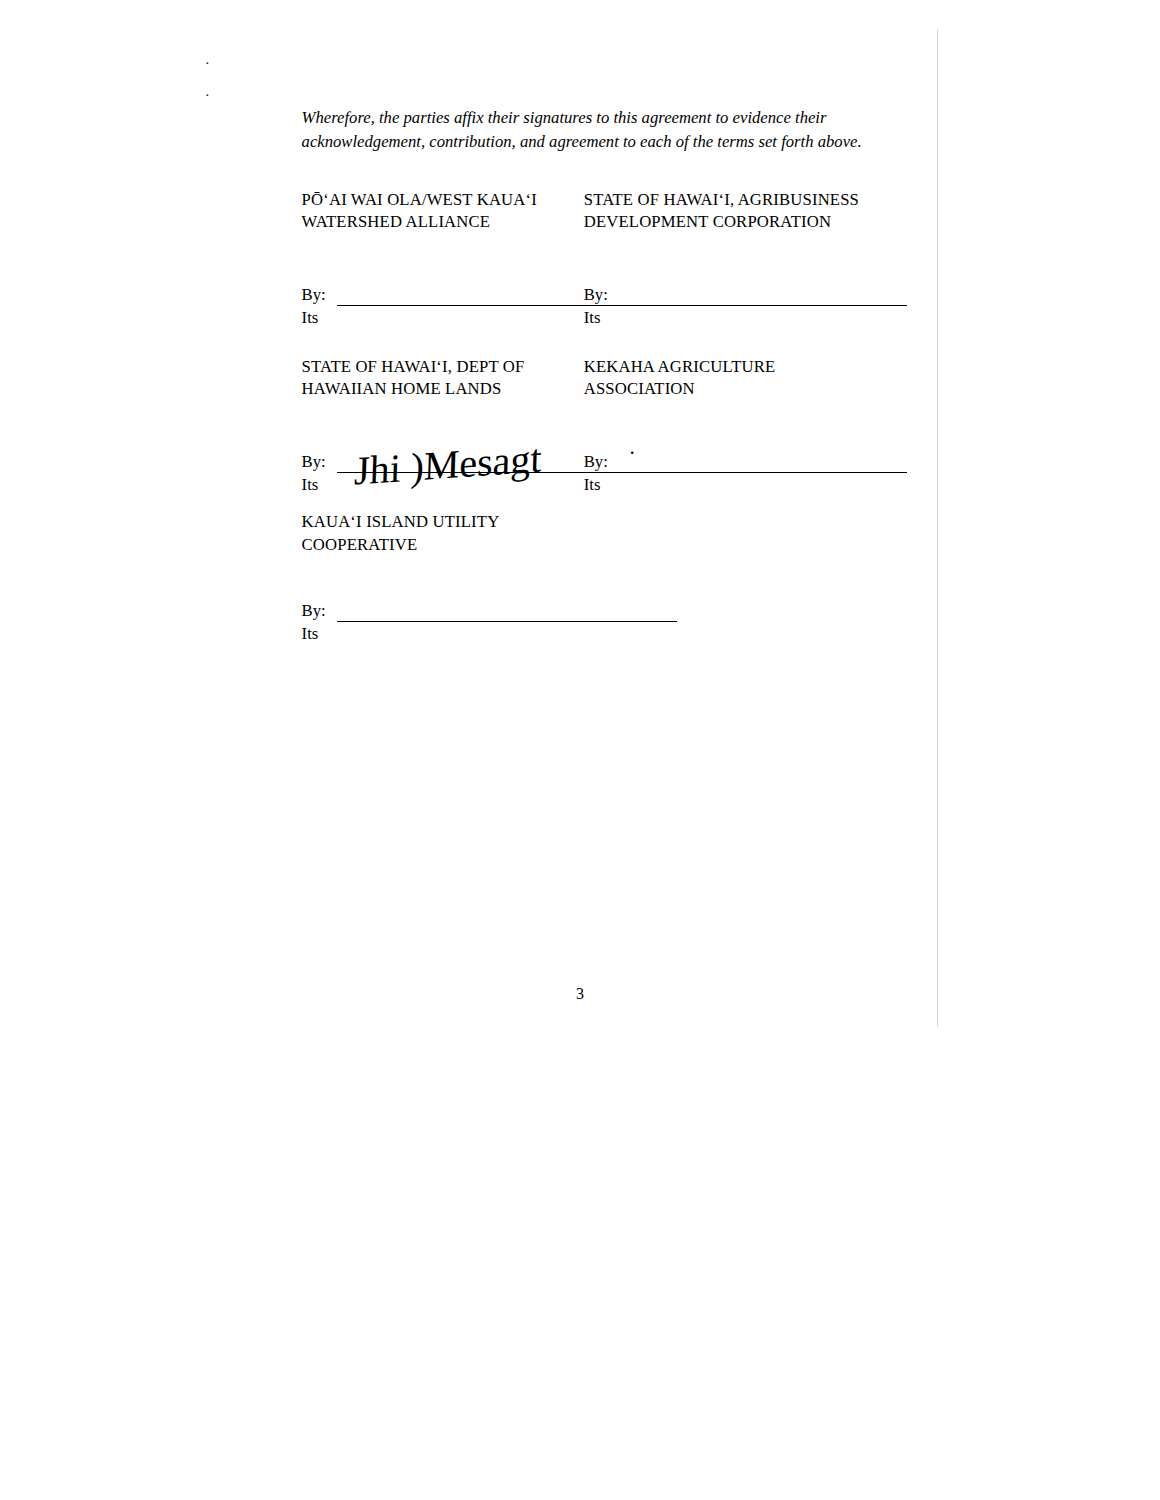.
.
Wherefore, the parties affix their signatures to this agreement to evidence their acknowledgement, contribution, and agreement to each of the terms set forth above.
| PŌ‘AI WAI OLA/WEST KAUA‘I WATERSHED ALLIANCE | STATE OF HAWAI‘I, AGRIBUSINESS DEVELOPMENT CORPORATION |
| By: Its | By: Its |
| STATE OF HAWAI‘I, DEPT OF HAWAIIAN HOME LANDS | KEKAHA AGRICULTURE ASSOCIATION |
| By: Jhi )Mesagt . Its KAUA‘I ISLAND UTILITY COOPERATIVE | By: Its |
| By: Its | |
3